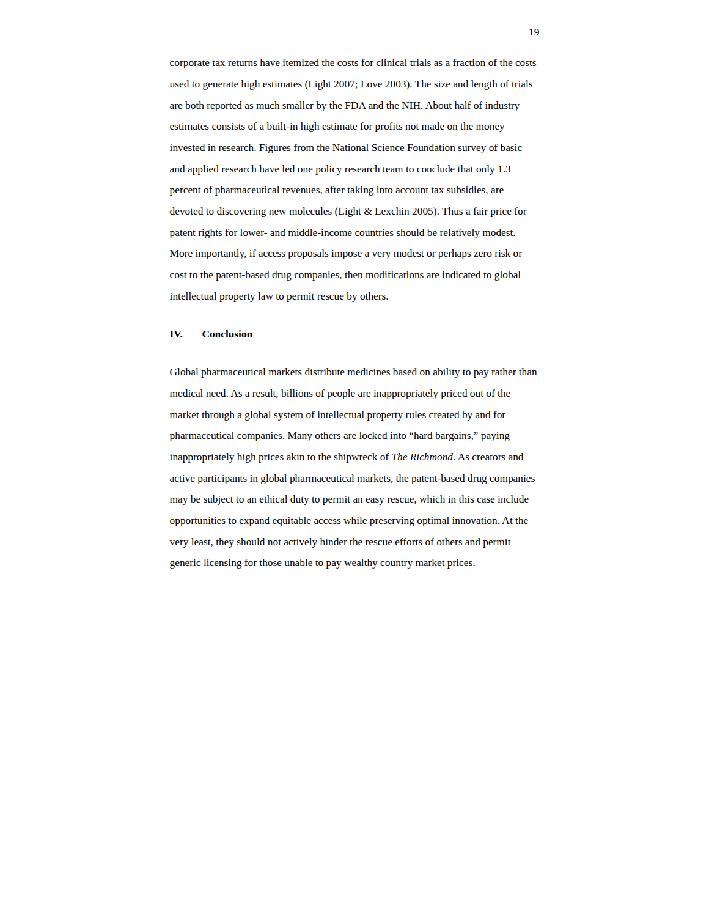19
corporate tax returns have itemized the costs for clinical trials as a fraction of the costs used to generate high estimates (Light 2007; Love 2003). The size and length of trials are both reported as much smaller by the FDA and the NIH. About half of industry estimates consists of a built-in high estimate for profits not made on the money invested in research. Figures from the National Science Foundation survey of basic and applied research have led one policy research team to conclude that only 1.3 percent of pharmaceutical revenues, after taking into account tax subsidies, are devoted to discovering new molecules (Light & Lexchin 2005). Thus a fair price for patent rights for lower- and middle-income countries should be relatively modest. More importantly, if access proposals impose a very modest or perhaps zero risk or cost to the patent-based drug companies, then modifications are indicated to global intellectual property law to permit rescue by others.
IV. Conclusion
Global pharmaceutical markets distribute medicines based on ability to pay rather than medical need. As a result, billions of people are inappropriately priced out of the market through a global system of intellectual property rules created by and for pharmaceutical companies. Many others are locked into “hard bargains,” paying inappropriately high prices akin to the shipwreck of The Richmond. As creators and active participants in global pharmaceutical markets, the patent-based drug companies may be subject to an ethical duty to permit an easy rescue, which in this case include opportunities to expand equitable access while preserving optimal innovation. At the very least, they should not actively hinder the rescue efforts of others and permit generic licensing for those unable to pay wealthy country market prices.